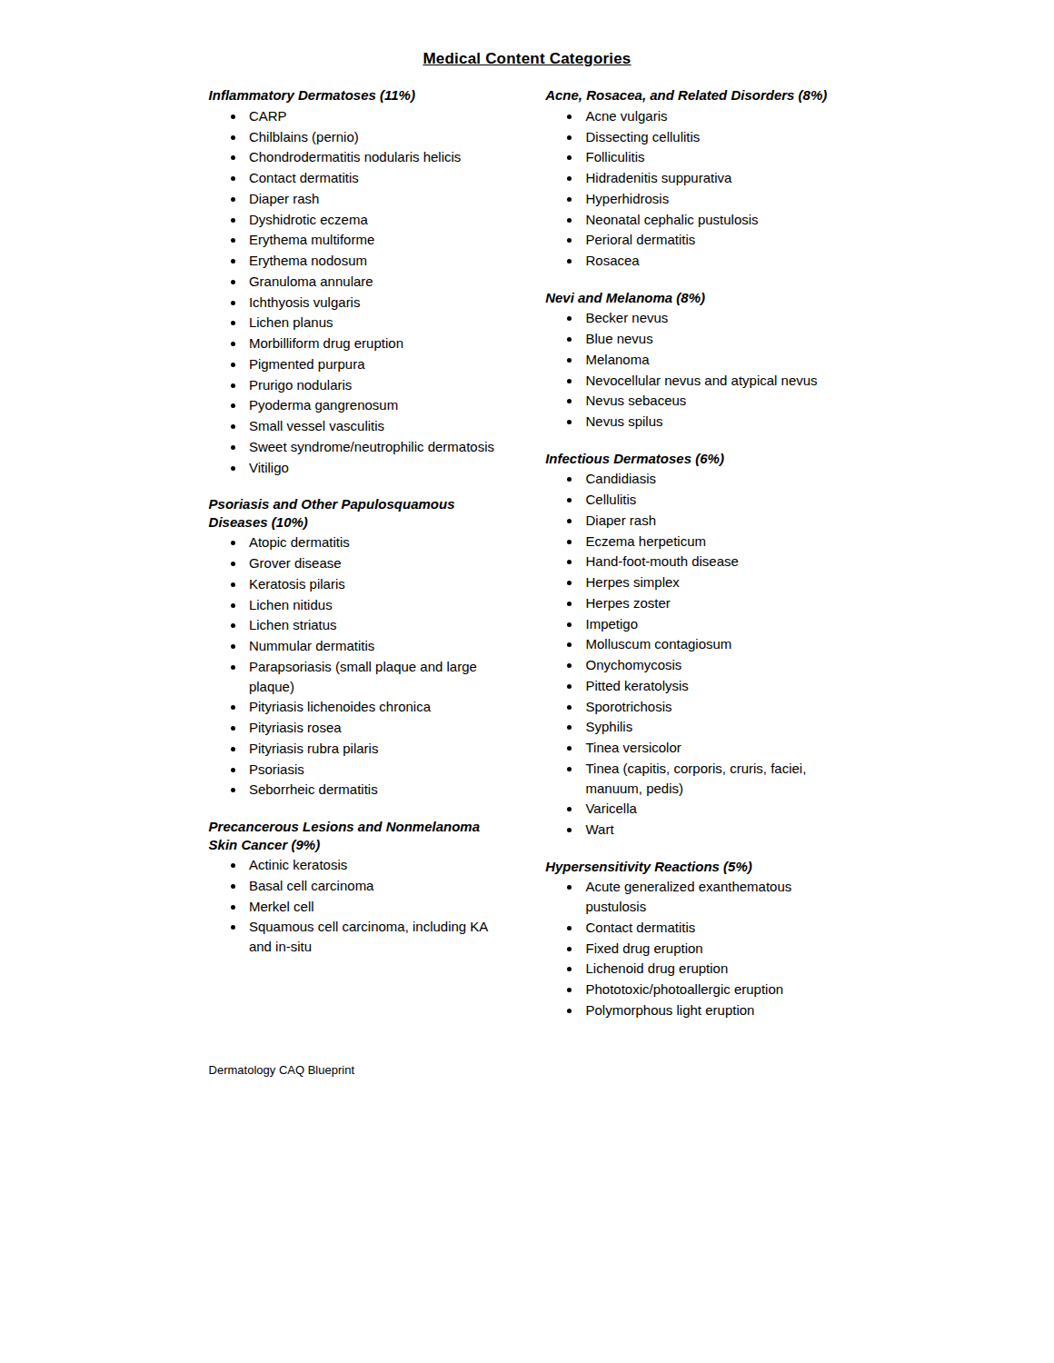Medical Content Categories
Inflammatory Dermatoses (11%)
CARP
Chilblains (pernio)
Chondrodermatitis nodularis helicis
Contact dermatitis
Diaper rash
Dyshidrotic eczema
Erythema multiforme
Erythema nodosum
Granuloma annulare
Ichthyosis vulgaris
Lichen planus
Morbilliform drug eruption
Pigmented purpura
Prurigo nodularis
Pyoderma gangrenosum
Small vessel vasculitis
Sweet syndrome/neutrophilic dermatosis
Vitiligo
Psoriasis and Other Papulosquamous Diseases (10%)
Atopic dermatitis
Grover disease
Keratosis pilaris
Lichen nitidus
Lichen striatus
Nummular dermatitis
Parapsoriasis (small plaque and large plaque)
Pityriasis lichenoides chronica
Pityriasis rosea
Pityriasis rubra pilaris
Psoriasis
Seborrheic dermatitis
Precancerous Lesions and Nonmelanoma Skin Cancer (9%)
Actinic keratosis
Basal cell carcinoma
Merkel cell
Squamous cell carcinoma, including KA and in-situ
Acne, Rosacea, and Related Disorders (8%)
Acne vulgaris
Dissecting cellulitis
Folliculitis
Hidradenitis suppurativa
Hyperhidrosis
Neonatal cephalic pustulosis
Perioral dermatitis
Rosacea
Nevi and Melanoma (8%)
Becker nevus
Blue nevus
Melanoma
Nevocellular nevus and atypical nevus
Nevus sebaceus
Nevus spilus
Infectious Dermatoses (6%)
Candidiasis
Cellulitis
Diaper rash
Eczema herpeticum
Hand-foot-mouth disease
Herpes simplex
Herpes zoster
Impetigo
Molluscum contagiosum
Onychomycosis
Pitted keratolysis
Sporotrichosis
Syphilis
Tinea versicolor
Tinea (capitis, corporis, cruris, faciei, manuum, pedis)
Varicella
Wart
Hypersensitivity Reactions (5%)
Acute generalized exanthematous pustulosis
Contact dermatitis
Fixed drug eruption
Lichenoid drug eruption
Phototoxic/photoallergic eruption
Polymorphous light eruption
Dermatology CAQ Blueprint